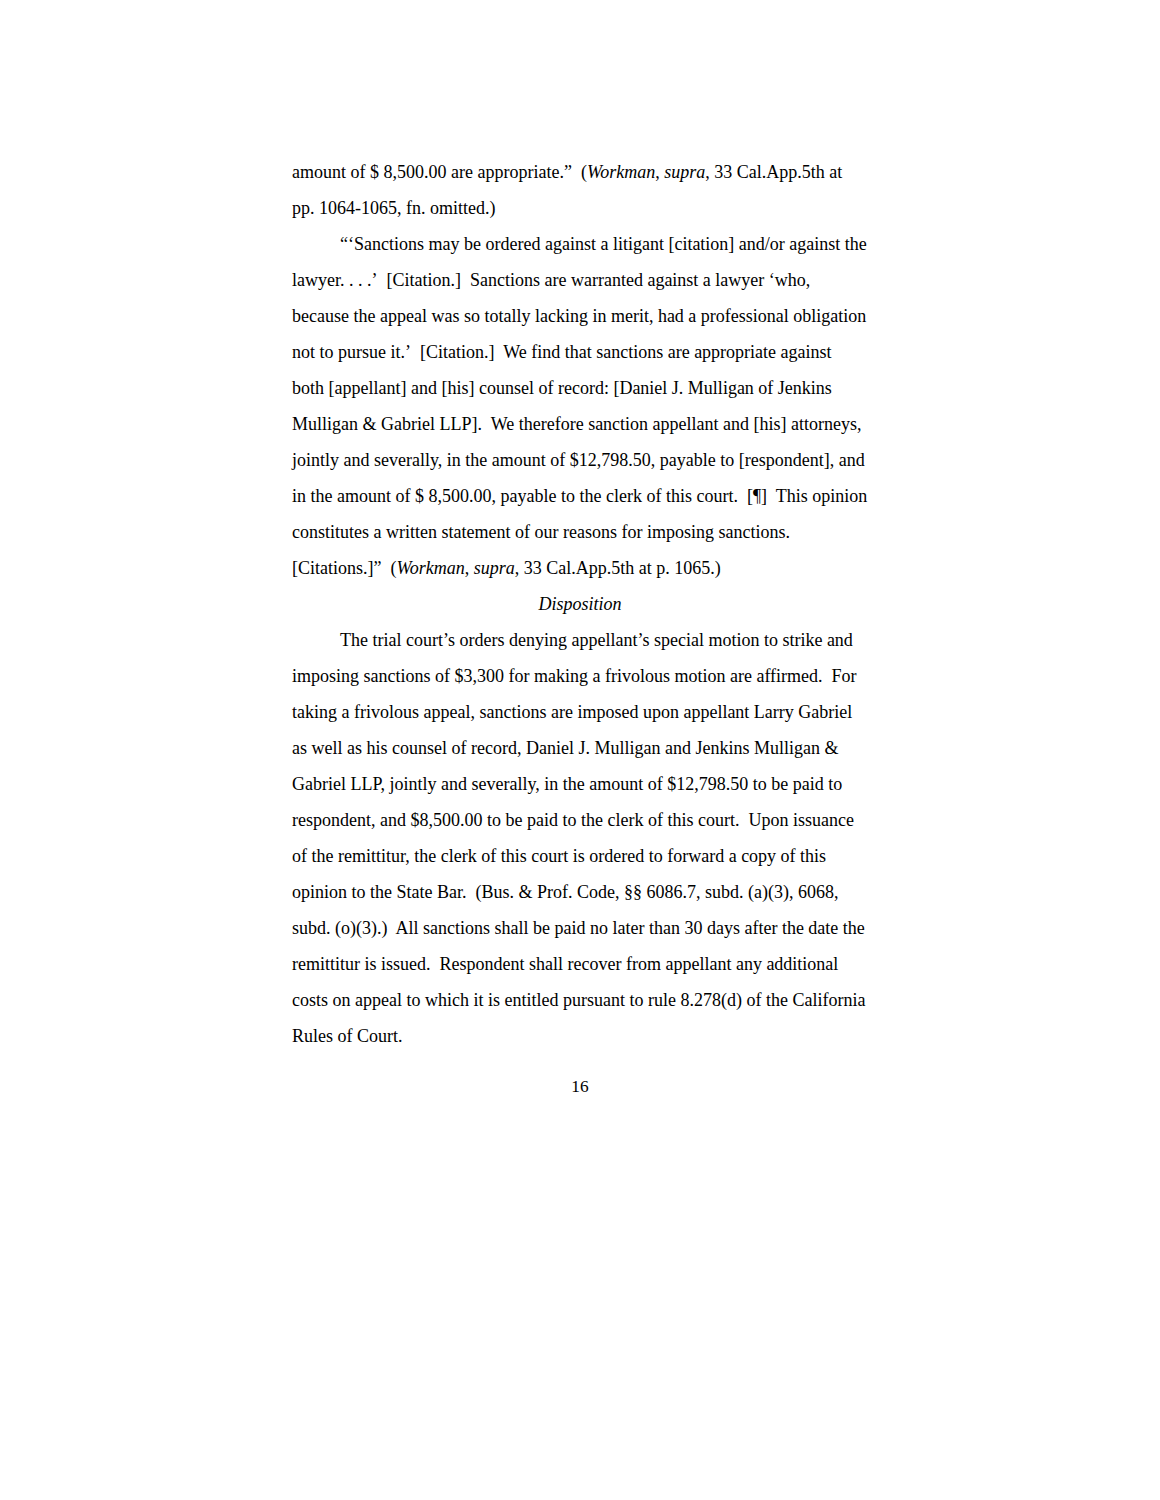amount of $ 8,500.00 are appropriate.” (Workman, supra, 33 Cal.App.5th at pp. 1064-1065, fn. omitted.)
“‘Sanctions may be ordered against a litigant [citation] and/or against the lawyer. . . .’ [Citation.] Sanctions are warranted against a lawyer ‘who, because the appeal was so totally lacking in merit, had a professional obligation not to pursue it.’ [Citation.] We find that sanctions are appropriate against both [appellant] and [his] counsel of record: [Daniel J. Mulligan of Jenkins Mulligan & Gabriel LLP]. We therefore sanction appellant and [his] attorneys, jointly and severally, in the amount of $12,798.50, payable to [respondent], and in the amount of $ 8,500.00, payable to the clerk of this court. [¶] This opinion constitutes a written statement of our reasons for imposing sanctions. [Citations.]” (Workman, supra, 33 Cal.App.5th at p. 1065.)
Disposition
The trial court’s orders denying appellant’s special motion to strike and imposing sanctions of $3,300 for making a frivolous motion are affirmed. For taking a frivolous appeal, sanctions are imposed upon appellant Larry Gabriel as well as his counsel of record, Daniel J. Mulligan and Jenkins Mulligan & Gabriel LLP, jointly and severally, in the amount of $12,798.50 to be paid to respondent, and $8,500.00 to be paid to the clerk of this court. Upon issuance of the remittitur, the clerk of this court is ordered to forward a copy of this opinion to the State Bar. (Bus. & Prof. Code, §§ 6086.7, subd. (a)(3), 6068, subd. (o)(3).) All sanctions shall be paid no later than 30 days after the date the remittitur is issued. Respondent shall recover from appellant any additional costs on appeal to which it is entitled pursuant to rule 8.278(d) of the California Rules of Court.
16